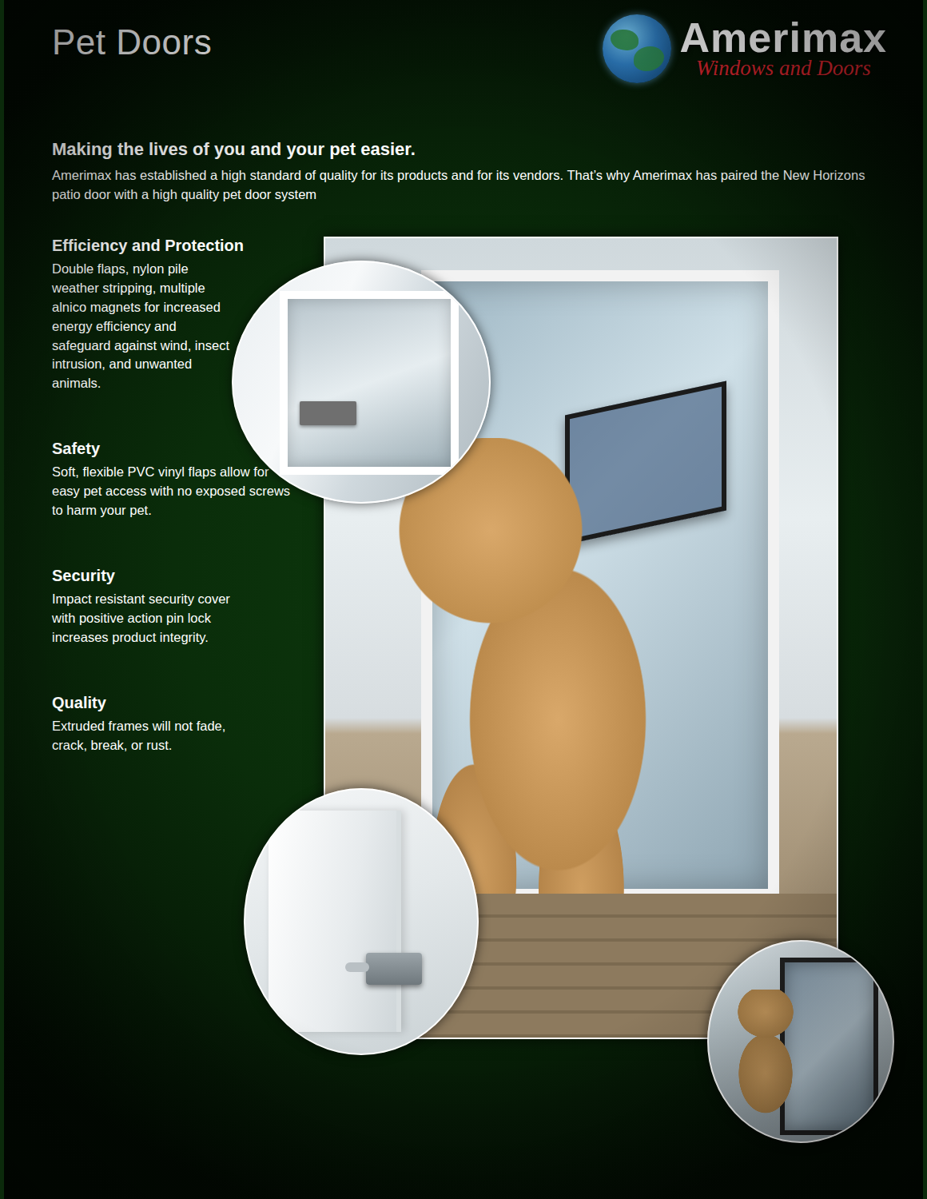Pet Doors
Amerimax
Windows and Doors
Making the lives of you and your pet easier.
Amerimax has established a high standard of quality for its products and for its vendors. That’s why Amerimax has paired the New Horizons patio door with a high quality pet door system
Efficiency and Protection
Double flaps, nylon pile weather stripping, multiple alnico magnets for increased energy efficiency and safeguard against wind, insect intrusion, and unwanted animals.
Safety
Soft, flexible PVC vinyl flaps allow for easy pet access with no exposed screws to harm your pet.
Security
Impact resistant security cover with positive action pin lock increases product integrity.
Quality
Extruded frames will not fade, crack, break, or rust.